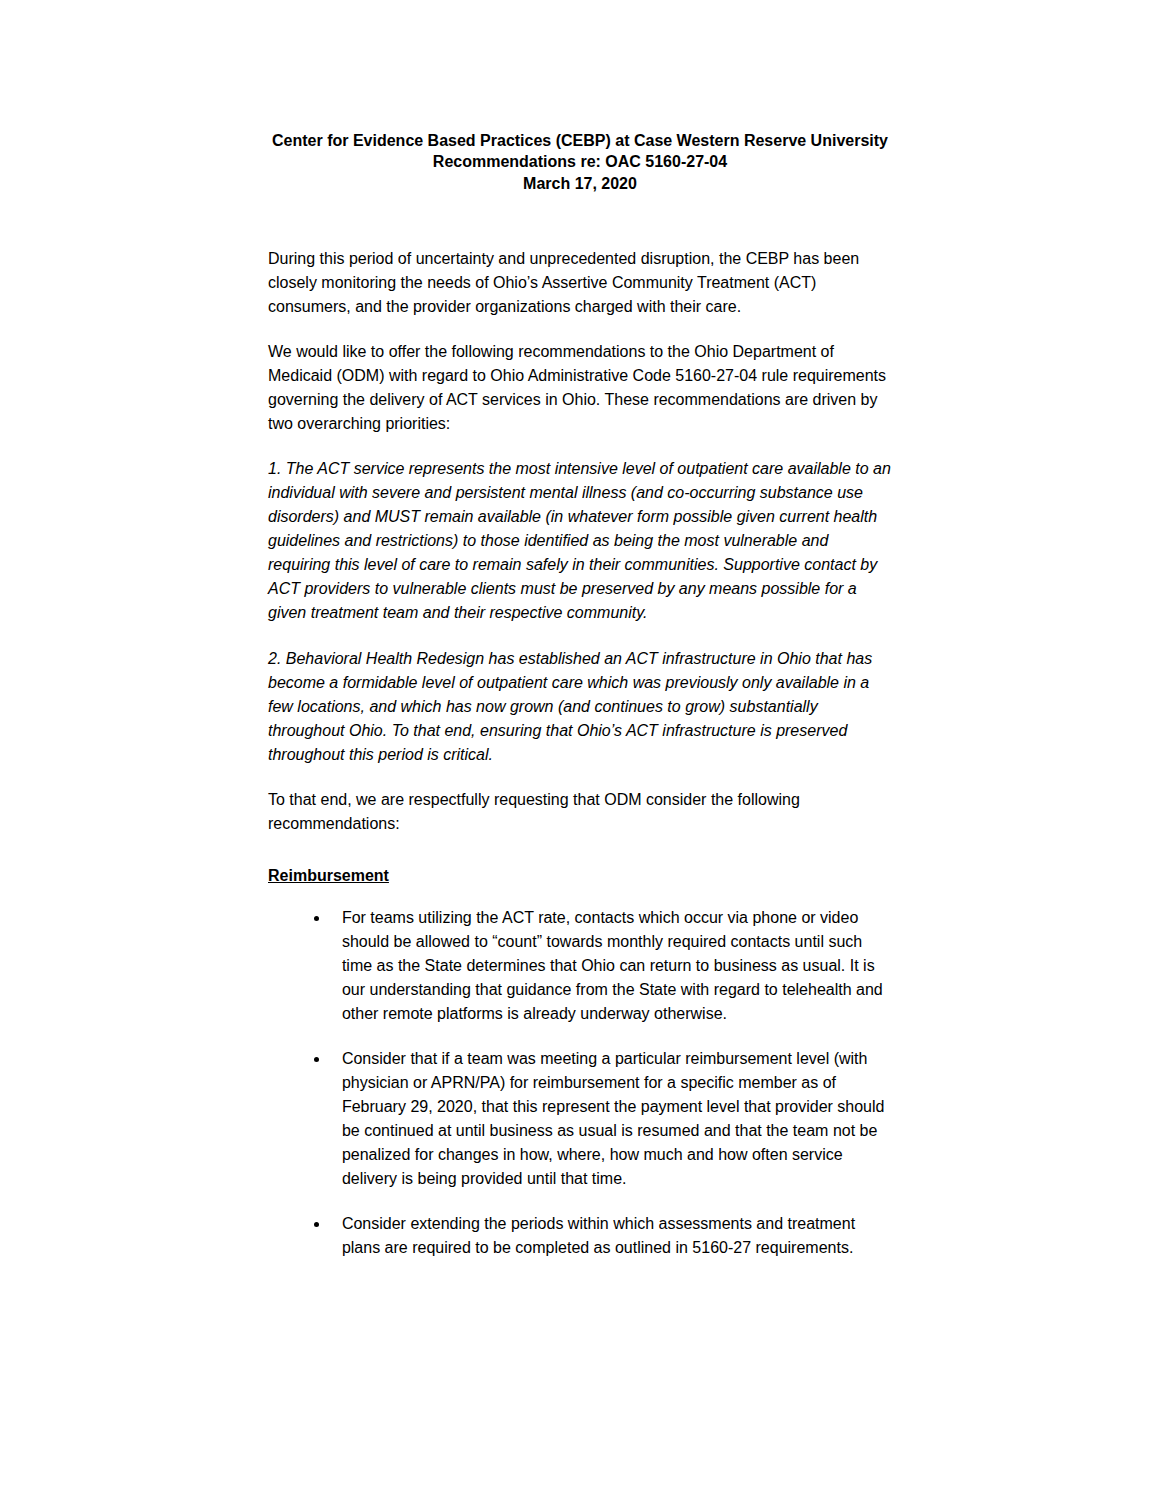Center for Evidence Based Practices (CEBP) at Case Western Reserve University
Recommendations re: OAC 5160-27-04
March 17, 2020
During this period of uncertainty and unprecedented disruption, the CEBP has been closely monitoring the needs of Ohio’s Assertive Community Treatment (ACT) consumers, and the provider organizations charged with their care.
We would like to offer the following recommendations to the Ohio Department of Medicaid (ODM) with regard to Ohio Administrative Code 5160-27-04 rule requirements governing the delivery of ACT services in Ohio. These recommendations are driven by two overarching priorities:
1. The ACT service represents the most intensive level of outpatient care available to an individual with severe and persistent mental illness (and co-occurring substance use disorders) and MUST remain available (in whatever form possible given current health guidelines and restrictions) to those identified as being the most vulnerable and requiring this level of care to remain safely in their communities. Supportive contact by ACT providers to vulnerable clients must be preserved by any means possible for a given treatment team and their respective community.
2. Behavioral Health Redesign has established an ACT infrastructure in Ohio that has become a formidable level of outpatient care which was previously only available in a few locations, and which has now grown (and continues to grow) substantially throughout Ohio. To that end, ensuring that Ohio’s ACT infrastructure is preserved throughout this period is critical.
To that end, we are respectfully requesting that ODM consider the following recommendations:
Reimbursement
For teams utilizing the ACT rate, contacts which occur via phone or video should be allowed to “count” towards monthly required contacts until such time as the State determines that Ohio can return to business as usual. It is our understanding that guidance from the State with regard to telehealth and other remote platforms is already underway otherwise.
Consider that if a team was meeting a particular reimbursement level (with physician or APRN/PA) for reimbursement for a specific member as of February 29, 2020, that this represent the payment level that provider should be continued at until business as usual is resumed and that the team not be penalized for changes in how, where, how much and how often service delivery is being provided until that time.
Consider extending the periods within which assessments and treatment plans are required to be completed as outlined in 5160-27 requirements.